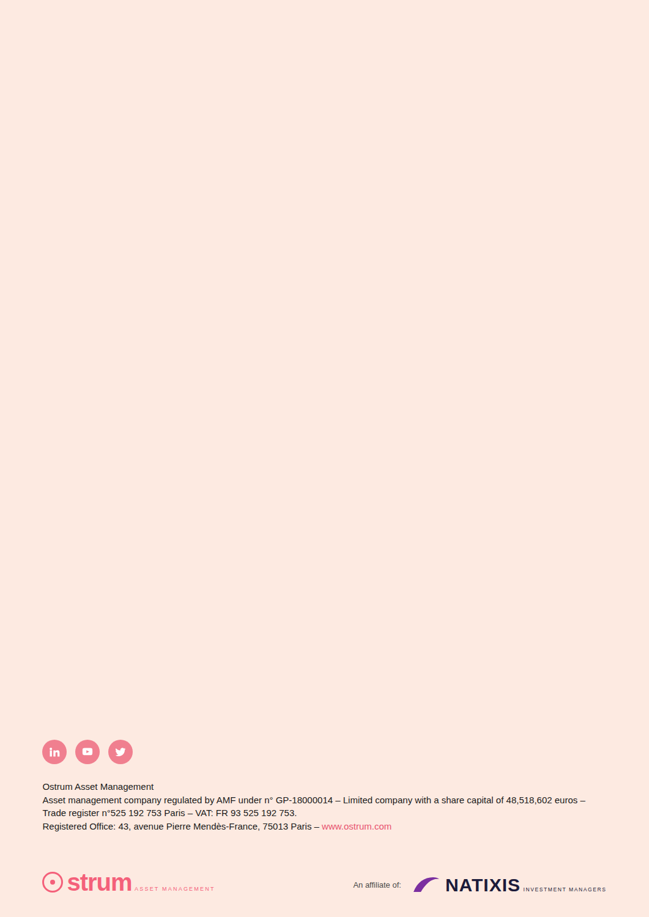Ostrum Asset Management
Asset management company regulated by AMF under n° GP-18000014 – Limited company with a share capital of 48,518,602 euros – Trade register n°525 192 753 Paris – VAT: FR 93 525 192 753.
Registered Office: 43, avenue Pierre Mendès-France, 75013 Paris – www.ostrum.com
strum ASSET MANAGEMENT
An affiliate of:
NATIXIS INVESTMENT MANAGERS